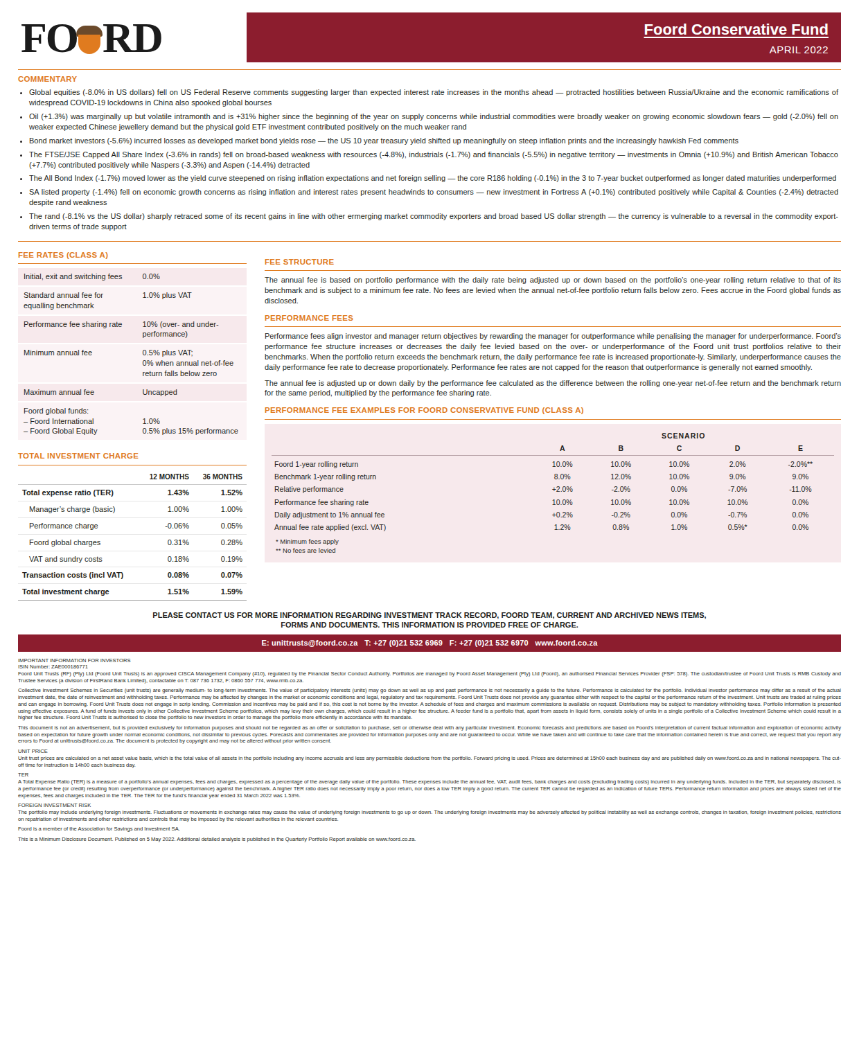FO RD
Foord Conservative Fund
APRIL 2022
Commentary
Global equities (-8.0% in US dollars) fell on US Federal Reserve comments suggesting larger than expected interest rate increases in the months ahead — protracted hostilities between Russia/Ukraine and the economic ramifications of widespread COVID-19 lockdowns in China also spooked global bourses
Oil (+1.3%) was marginally up but volatile intramonth and is +31% higher since the beginning of the year on supply concerns while industrial commodities were broadly weaker on growing economic slowdown fears — gold (-2.0%) fell on weaker expected Chinese jewellery demand but the physical gold ETF investment contributed positively on the much weaker rand
Bond market investors (-5.6%) incurred losses as developed market bond yields rose — the US 10 year treasury yield shifted up meaningfully on steep inflation prints and the increasingly hawkish Fed comments
The FTSE/JSE Capped All Share Index (-3.6% in rands) fell on broad-based weakness with resources (-4.8%), industrials (-1.7%) and financials (-5.5%) in negative territory — investments in Omnia (+10.9%) and British American Tobacco (+7.7%) contributed positively while Naspers (-3.3%) and Aspen (-14.4%) detracted
The All Bond Index (-1.7%) moved lower as the yield curve steepened on rising inflation expectations and net foreign selling — the core R186 holding (-0.1%) in the 3 to 7-year bucket outperformed as longer dated maturities underperformed
SA listed property (-1.4%) fell on economic growth concerns as rising inflation and interest rates present headwinds to consumers — new investment in Fortress A (+0.1%) contributed positively while Capital & Counties (-2.4%) detracted despite rand weakness
The rand (-8.1% vs the US dollar) sharply retraced some of its recent gains in line with other ermerging market commodity exporters and broad based US dollar strength — the currency is vulnerable to a reversal in the commodity export-driven terms of trade support
Fee Rates (Class A)
| Initial, exit and switching fees | 0.0% |
| Standard annual fee for equalling benchmark | 1.0% plus VAT |
| Performance fee sharing rate | 10% (over- and under-performance) |
| Minimum annual fee | 0.5% plus VAT; 0% when annual net-of-fee return falls below zero |
| Maximum annual fee | Uncapped |
| Foord global funds: – Foord International – Foord Global Equity | 1.0% 0.5% plus 15% performance |
Total Investment Charge
| | 12 MONTHS | 36 MONTHS |
| --- | --- | --- |
| Total expense ratio (TER) | 1.43% | 1.52% |
| Manager’s charge (basic) | 1.00% | 1.00% |
| Performance charge | -0.06% | 0.05% |
| Foord global charges | 0.31% | 0.28% |
| VAT and sundry costs | 0.18% | 0.19% |
| Transaction costs (incl VAT) | 0.08% | 0.07% |
| Total investment charge | 1.51% | 1.59% |
Fee Structure
The annual fee is based on portfolio performance with the daily rate being adjusted up or down based on the portfolio’s one-year rolling return relative to that of its benchmark and is subject to a minimum fee rate. No fees are levied when the annual net-of-fee portfolio return falls below zero. Fees accrue in the Foord global funds as disclosed.
Performance Fees
Performance fees align investor and manager return objectives by rewarding the manager for outperformance while penalising the manager for underperformance. Foord’s performance fee structure increases or decreases the daily fee levied based on the over- or underperformance of the Foord unit trust portfolios relative to their benchmarks. When the portfolio return exceeds the benchmark return, the daily performance fee rate is increased proportionate-ly. Similarly, underperformance causes the daily performance fee rate to decrease proportionately. Performance fee rates are not capped for the reason that outperformance is generally not earned smoothly.
The annual fee is adjusted up or down daily by the performance fee calculated as the difference between the rolling one-year net-of-fee return and the benchmark return for the same period, multiplied by the performance fee sharing rate.
Performance Fee Examples for Foord Conservative Fund (Class A)
| | SCENARIO |
| --- | --- |
| | A | B | C | D | E |
| Foord 1-year rolling return | 10.0% | 10.0% | 10.0% | 2.0% | -2.0%** |
| Benchmark 1-year rolling return | 8.0% | 12.0% | 10.0% | 9.0% | 9.0% |
| Relative performance | +2.0% | -2.0% | 0.0% | -7.0% | -11.0% |
| Performance fee sharing rate | 10.0% | 10.0% | 10.0% | 10.0% | 0.0% |
| Daily adjustment to 1% annual fee | +0.2% | -0.2% | 0.0% | -0.7% | 0.0% |
| Annual fee rate applied (excl. VAT) | 1.2% | 0.8% | 1.0% | 0.5%* | 0.0% |
* Minimum fees apply
** No fees are levied
PLEASE CONTACT US FOR MORE INFORMATION REGARDING INVESTMENT TRACK RECORD, FOORD TEAM, CURRENT AND ARCHIVED NEWS ITEMS,
FORMS AND DOCUMENTS. THIS INFORMATION IS PROVIDED FREE OF CHARGE.
E: unittrusts@foord.co.za T: +27 (0)21 532 6969 F: +27 (0)21 532 6970 www.foord.co.za
Important information for investors
ISIN Number: ZAE000186771
Foord Unit Trusts (RF) (Pty) Ltd (Foord Unit Trusts) is an approved CISCA Management Company (#10), regulated by the Financial Sector Conduct Authority. Portfolios are managed by Foord Asset Management (Pty) Ltd (Foord), an authorised Financial Services Provider (FSP: 578). The custodian/trustee of Foord Unit Trusts is RMB Custody and Trustee Services (a division of FirstRand Bank Limited), contactable on T: 087 736 1732, F: 0860 557 774, www.rmb.co.za.
Collective Investment Schemes in Securities (unit trusts) are generally medium- to long-term investments. The value of participatory interests (units) may go down as well as up and past performance is not necessarily a guide to the future. Performance is calculated for the portfolio. Individual investor performance may differ as a result of the actual investment date, the date of reinvestment and withholding taxes. Performance may be affected by changes in the market or economic conditions and legal, regulatory and tax requirements. Foord Unit Trusts does not provide any guarantee either with respect to the capital or the performance return of the investment. Unit trusts are traded at ruling prices and can engage in borrowing. Foord Unit Trusts does not engage in scrip lending. Commission and incentives may be paid and if so, this cost is not borne by the investor. A schedule of fees and charges and maximum commissions is available on request. Distributions may be subject to mandatory withholding taxes. Portfolio information is presented using effective exposures. A fund of funds invests only in other Collective Investment Scheme portfolios, which may levy their own charges, which could result in a higher fee structure. A feeder fund is a portfolio that, apart from assets in liquid form, consists solely of units in a single portfolio of a Collective Investment Scheme which could result in a higher fee structure. Foord Unit Trusts is authorised to close the portfolio to new investors in order to manage the portfolio more efficiently in accordance with its mandate.
This document is not an advertisement, but is provided exclusively for information purposes and should not be regarded as an offer or solicitation to purchase, sell or otherwise deal with any particular investment. Economic forecasts and predictions are based on Foord’s interpretation of current factual information and exploration of economic activity based on expectation for future growth under normal economic conditions, not dissimilar to previous cycles. Forecasts and commentaries are provided for information purposes only and are not guaranteed to occur. While we have taken and will continue to take care that the information contained herein is true and correct, we request that you report any errors to Foord at unittrusts@foord.co.za. The document is protected by copyright and may not be altered without prior written consent.
Unit price
Unit trust prices are calculated on a net asset value basis, which is the total value of all assets in the portfolio including any income accruals and less any permissible deductions from the portfolio. Forward pricing is used. Prices are determined at 15h00 each business day and are published daily on www.foord.co.za and in national newspapers. The cut-off time for instruction is 14h00 each business day.
TER
A Total Expense Ratio (TER) is a measure of a portfolio’s annual expenses, fees and charges, expressed as a percentage of the average daily value of the portfolio. These expenses include the annual fee, VAT, audit fees, bank charges and costs (excluding trading costs) incurred in any underlying funds. Included in the TER, but separately disclosed, is a performance fee (or credit) resulting from overperformance (or underperformance) against the benchmark. A higher TER ratio does not necessarily imply a poor return, nor does a low TER imply a good return. The current TER cannot be regarded as an indication of future TERs. Performance return information and prices are always stated net of the expenses, fees and charges included in the TER. The TER for the fund’s financial year ended 31 March 2022 was 1.53%.
Foreign investment risk
The portfolio may include underlying foreign investments. Fluctuations or movements in exchange rates may cause the value of underlying foreign investments to go up or down. The underlying foreign investments may be adversely affected by political instability as well as exchange controls, changes in taxation, foreign investment policies, restrictions on repatriation of investments and other restrictions and controls that may be imposed by the relevant authorities in the relevant countries.
Foord is a member of the Association for Savings and Investment SA.
This is a Minimum Disclosure Document. Published on 5 May 2022. Additional detailed analysis is published in the Quarterly Portfolio Report available on www.foord.co.za.